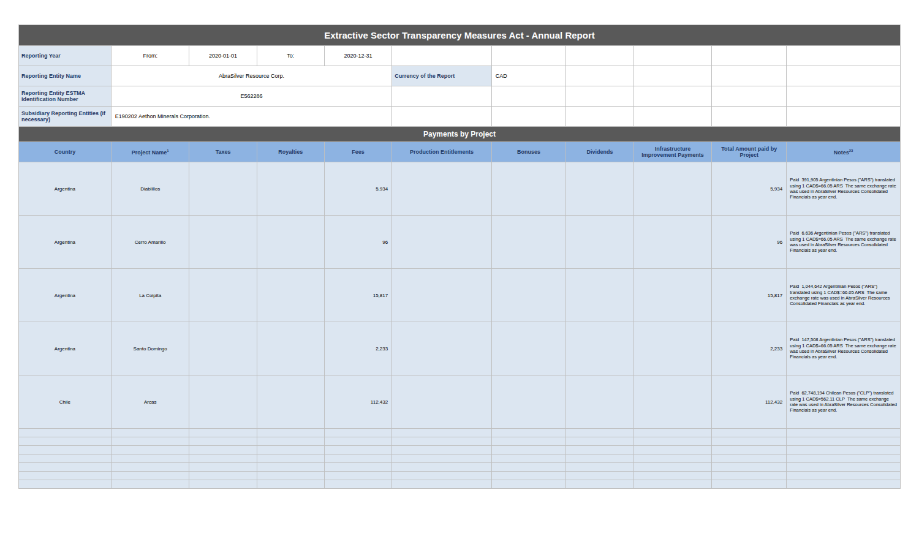| Extractive Sector Transparency Measures Act - Annual Report |
| Reporting Year | From: | 2020-01-01 | To: | 2020-12-31 | | | | | | |
| Reporting Entity Name | AbraSilver Resource Corp. | Currency of the Report | CAD | | | | |
| Reporting Entity ESTMA Identification Number | E562286 | | | | | | |
| Subsidiary Reporting Entities (if necessary) | E190202 Aethon Minerals Corporation. | | | | | | |
| Payments by Project |
| Country | Project Name 1 | Taxes | Royalties | Fees | Production Entitlements | Bonuses | Dividends | Infrastructure Improvement Payments | Total Amount paid by Project | Notes 23 |
| Argentina | Diablillos | | | 5,934 | | | | | 5,934 | Paid 391,905 Argentinian Pesos ("ARS") translated using 1 CAD$=66.05 ARS The same exchange rate was used in AbraSilver Resources Consolidated Financials as year end. |
| Argentina | Cerro Amarillo | | | 96 | | | | | 96 | Paid 6.636 Argentinian Pesos ("ARS") translated using 1 CAD$=66.05 ARS The same exchange rate was used in AbraSilver Resources Consolidated Financials as year end. |
| Argentina | La Coipita | | | 15,817 | | | | | 15,817 | Paid 1,044,642 Argentinian Pesos ("ARS") translated using 1 CAD$=66.05 ARS The same exchange rate was used in AbraSilver Resources Consolidated Financials as year end. |
| Argentina | Santo Domingo | | | 2,233 | | | | | 2,233 | Paid 147,508 Argentinian Pesos ("ARS") translated using 1 CAD$=66.05 ARS The same exchange rate was used in AbraSilver Resources Consolidated Financials as year end. |
| Chile | Arcas | | | 112,432 | | | | | 112,432 | Paid 62,748,194 Chilean Pesos ("CLP") translated using 1 CAD$=562.11 CLP The same exchange rate was used in AbraSilver Resources Consolidated Financials as year end. |